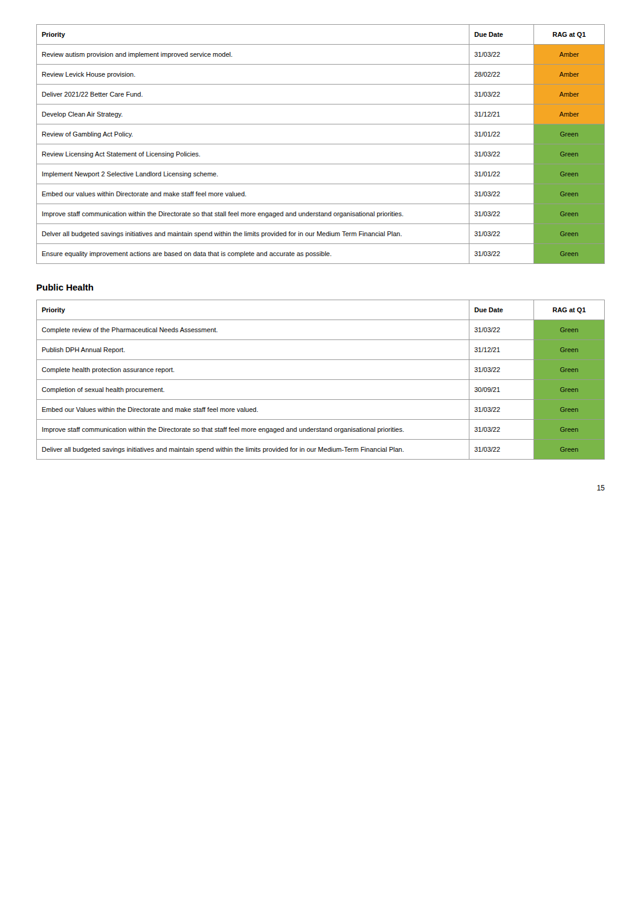| Priority | Due Date | RAG at Q1 |
| --- | --- | --- |
| Review autism provision and implement improved service model. | 31/03/22 | Amber |
| Review Levick House provision. | 28/02/22 | Amber |
| Deliver 2021/22 Better Care Fund. | 31/03/22 | Amber |
| Develop Clean Air Strategy. | 31/12/21 | Amber |
| Review of Gambling Act Policy. | 31/01/22 | Green |
| Review Licensing Act Statement of Licensing Policies. | 31/03/22 | Green |
| Implement Newport 2 Selective Landlord Licensing scheme. | 31/01/22 | Green |
| Embed our values within Directorate and make staff feel more valued. | 31/03/22 | Green |
| Improve staff communication within the Directorate so that stall feel more engaged and understand organisational priorities. | 31/03/22 | Green |
| Delver all budgeted savings initiatives and maintain spend within the limits provided for in our Medium Term Financial Plan. | 31/03/22 | Green |
| Ensure equality improvement actions are based on data that is complete and accurate as possible. | 31/03/22 | Green |
Public Health
| Priority | Due Date | RAG at Q1 |
| --- | --- | --- |
| Complete review of the Pharmaceutical Needs Assessment. | 31/03/22 | Green |
| Publish DPH Annual Report. | 31/12/21 | Green |
| Complete health protection assurance report. | 31/03/22 | Green |
| Completion of sexual health procurement. | 30/09/21 | Green |
| Embed our Values within the Directorate and make staff feel more valued. | 31/03/22 | Green |
| Improve staff communication within the Directorate so that staff feel more engaged and understand organisational priorities. | 31/03/22 | Green |
| Deliver all budgeted savings initiatives and maintain spend within the limits provided for in our Medium-Term Financial Plan. | 31/03/22 | Green |
15